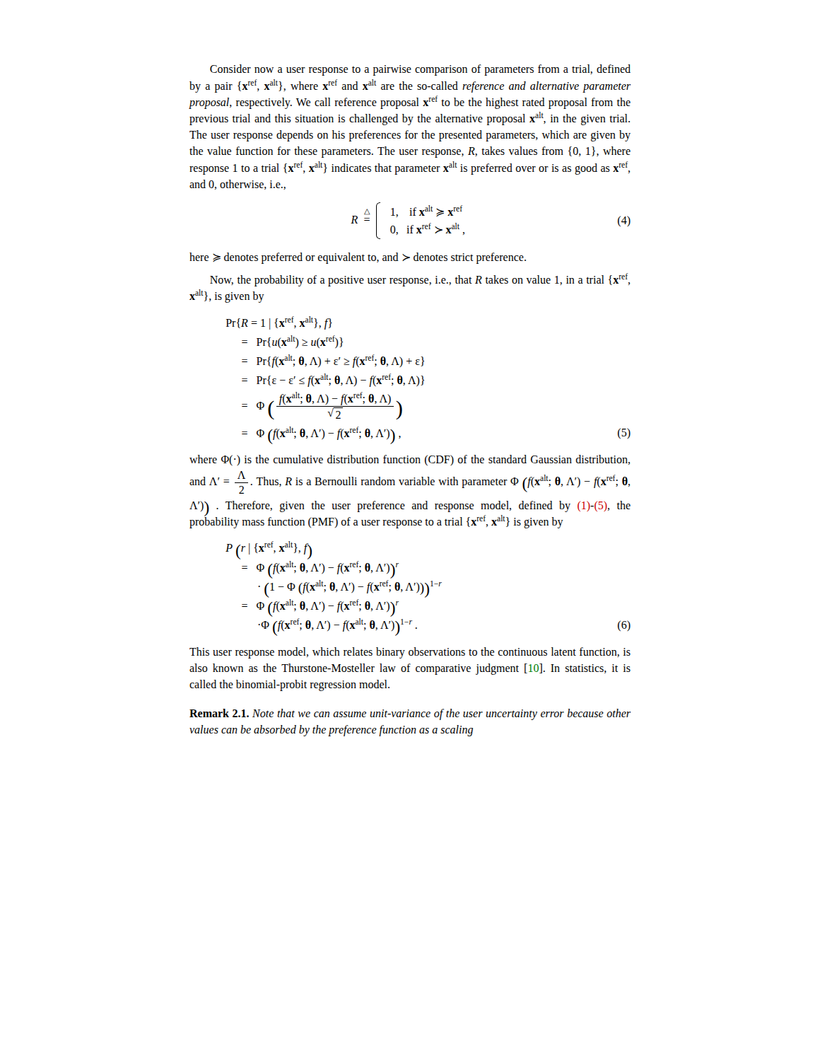Consider now a user response to a pairwise comparison of parameters from a trial, defined by a pair {xref, xalt}, where xref and xalt are the so-called reference and alternative parameter proposal, respectively. We call reference proposal xref to be the highest rated proposal from the previous trial and this situation is challenged by the alternative proposal xalt, in the given trial. The user response depends on his preferences for the presented parameters, which are given by the value function for these parameters. The user response, R, takes values from {0, 1}, where response 1 to a trial {xref, xalt} indicates that parameter xalt is preferred over or is as good as xref, and 0, otherwise, i.e.,
R △=
| 1, | if x alt ≽ x ref |
| 0, | if x ref ≻ x alt , |
(4)
here ≽ denotes preferred or equivalent to, and ≻ denotes strict preference.
Now, the probability of a positive user response, i.e., that R takes on value 1, in a trial {xref, xalt}, is given by
Pr{R = 1 | {xref, xalt}, f} = Pr{u(xalt) ≥ u(xref)} = Pr{f(xalt; θ, Λ) + ε′ ≥ f(xref; θ, Λ) + ε} = Pr{ε − ε′ ≤ f(xalt; θ, Λ) − f(xref; θ, Λ)} = Φ (f(xalt; θ, Λ) − f(xref; θ, Λ) 2) = Φ (f(xalt; θ, Λ′) − f(xref; θ, Λ′)) , (5)
where Φ(·) is the cumulative distribution function (CDF) of the standard Gaussian distribution, and Λ′ = Λ 2. Thus, R is a Bernoulli random variable with parameter Φ (f(xalt; θ, Λ′) − f(xref; θ, Λ′)) . Therefore, given the user preference and response model, defined by (1)-(5), the probability mass function (PMF) of a user response to a trial {xref, xalt} is given by
P (r | {xref, xalt}, f) = Φ (f(xalt; θ, Λ′) − f(xref; θ, Λ′))r · (1 − Φ (f(xalt; θ, Λ′) − f(xref; θ, Λ′)))1−r = Φ (f(xalt; θ, Λ′) − f(xref; θ, Λ′))r ·Φ (f(xref; θ, Λ′) − f(xalt; θ, Λ′))1−r . (6)
This user response model, which relates binary observations to the continuous latent function, is also known as the Thurstone-Mosteller law of comparative judgment [10]. In statistics, it is called the binomial-probit regression model.
Remark 2.1. Note that we can assume unit-variance of the user uncertainty error because other values can be absorbed by the preference function as a scaling